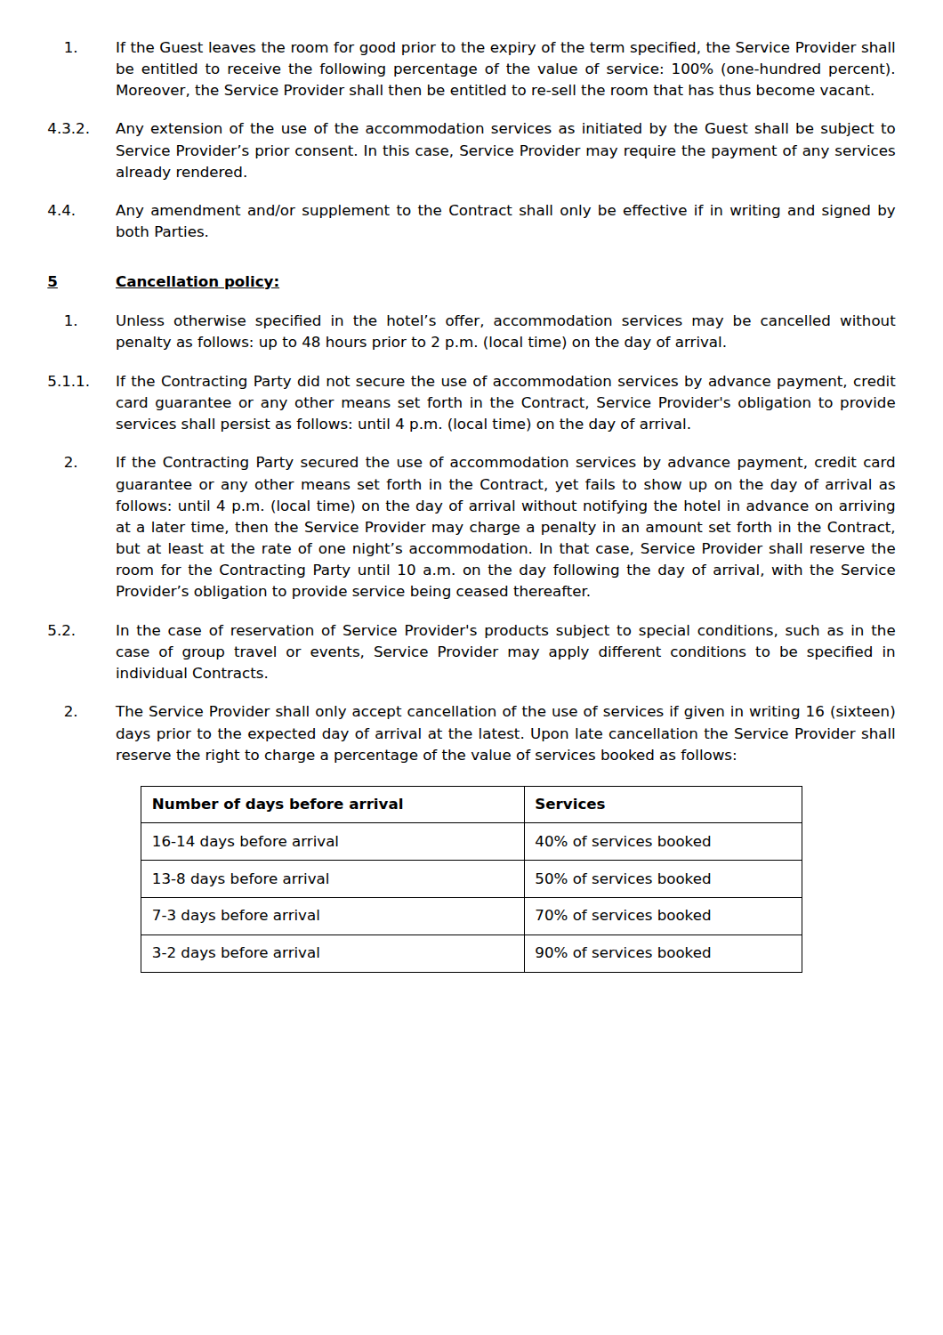1. If the Guest leaves the room for good prior to the expiry of the term specified, the Service Provider shall be entitled to receive the following percentage of the value of service: 100% (one-hundred percent). Moreover, the Service Provider shall then be entitled to re-sell the room that has thus become vacant.
4.3.2. Any extension of the use of the accommodation services as initiated by the Guest shall be subject to Service Provider’s prior consent. In this case, Service Provider may require the payment of any services already rendered.
4.4. Any amendment and/or supplement to the Contract shall only be effective if in writing and signed by both Parties.
5 Cancellation policy:
1. Unless otherwise specified in the hotel’s offer, accommodation services may be cancelled without penalty as follows: up to 48 hours prior to 2 p.m. (local time) on the day of arrival.
5.1.1. If the Contracting Party did not secure the use of accommodation services by advance payment, credit card guarantee or any other means set forth in the Contract, Service Provider's obligation to provide services shall persist as follows: until 4 p.m. (local time) on the day of arrival.
2. If the Contracting Party secured the use of accommodation services by advance payment, credit card guarantee or any other means set forth in the Contract, yet fails to show up on the day of arrival as follows: until 4 p.m. (local time) on the day of arrival without notifying the hotel in advance on arriving at a later time, then the Service Provider may charge a penalty in an amount set forth in the Contract, but at least at the rate of one night’s accommodation. In that case, Service Provider shall reserve the room for the Contracting Party until 10 a.m. on the day following the day of arrival, with the Service Provider’s obligation to provide service being ceased thereafter.
5.2. In the case of reservation of Service Provider's products subject to special conditions, such as in the case of group travel or events, Service Provider may apply different conditions to be specified in individual Contracts.
2. The Service Provider shall only accept cancellation of the use of services if given in writing 16 (sixteen) days prior to the expected day of arrival at the latest. Upon late cancellation the Service Provider shall reserve the right to charge a percentage of the value of services booked as follows:
| Number of days before arrival | Services |
| --- | --- |
| 16-14 days before arrival | 40% of services booked |
| 13-8 days before arrival | 50% of services booked |
| 7-3 days before arrival | 70% of services booked |
| 3-2 days before arrival | 90% of services booked |